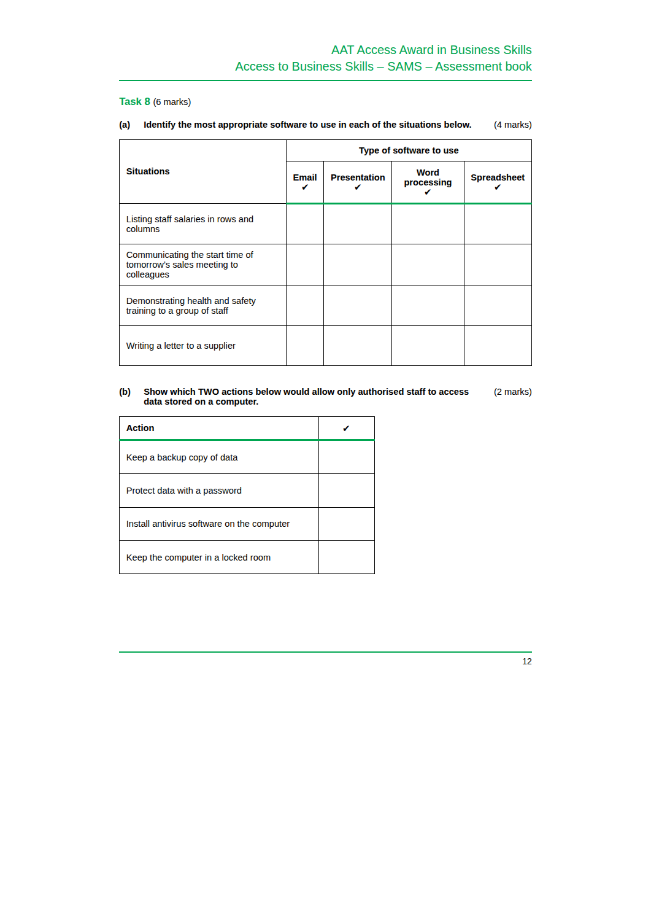AAT Access Award in Business Skills Access to Business Skills – SAMS – Assessment book
Task 8 (6 marks)
(a) Identify the most appropriate software to use in each of the situations below. (4 marks)
| Situations | Type of software to use |
| --- | --- |
| Email ✔ | Presentation ✔ | Word processing ✔ | Spreadsheet ✔ |
| Listing staff salaries in rows and columns | | | | |
| Communicating the start time of tomorrow’s sales meeting to colleagues | | | | |
| Demonstrating health and safety training to a group of staff | | | | |
| Writing a letter to a supplier | | | | |
(b) Show which TWO actions below would allow only authorised staff to access data stored on a computer. (2 marks)
| Action | ✔ |
| --- | --- |
| Keep a backup copy of data | |
| Protect data with a password | |
| Install antivirus software on the computer | |
| Keep the computer in a locked room | |
12